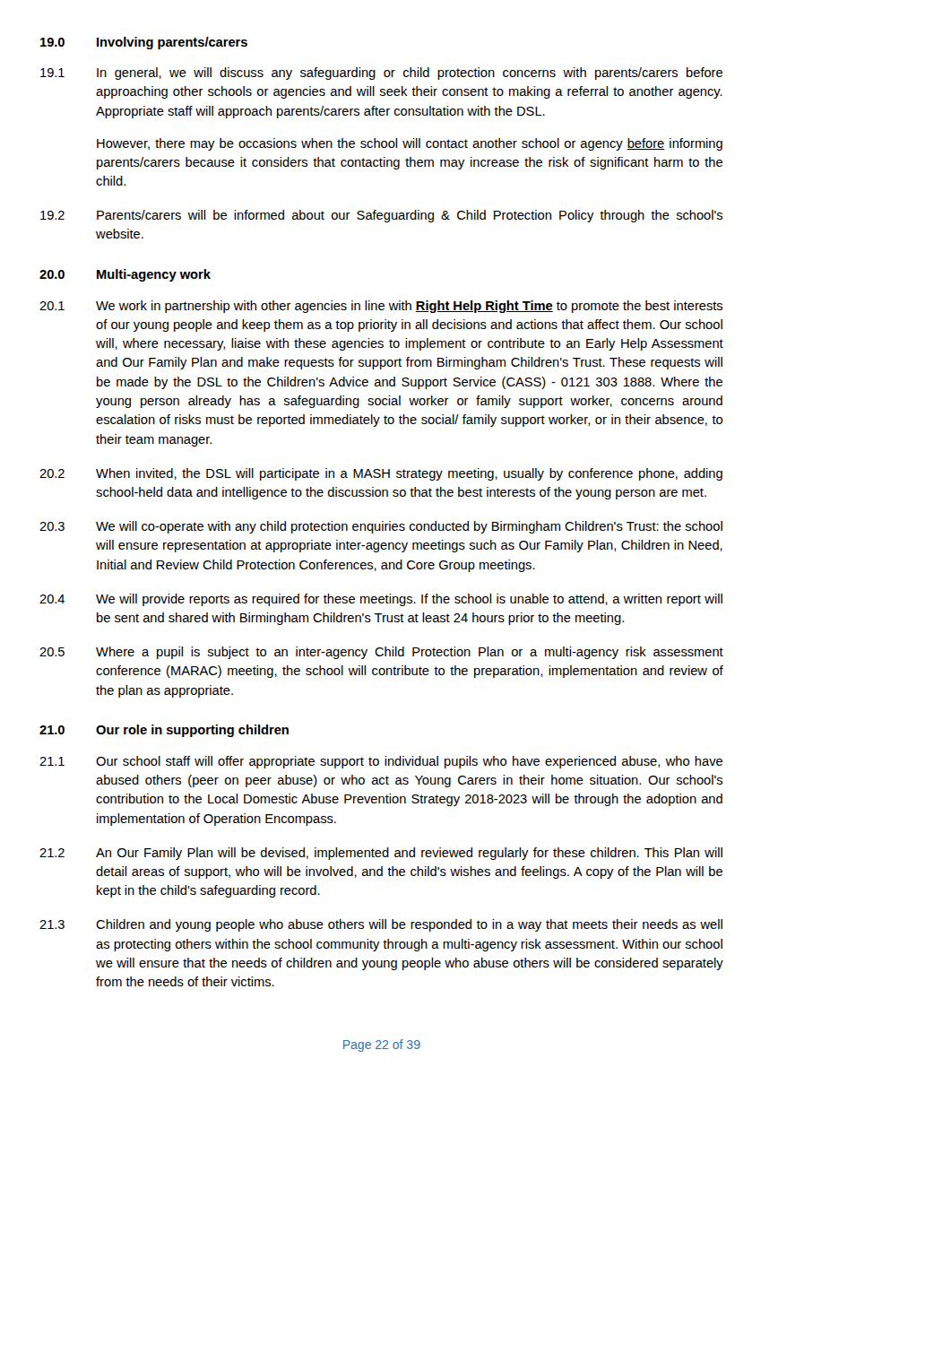19.0 Involving parents/carers
19.1
In general, we will discuss any safeguarding or child protection concerns with parents/carers before approaching other schools or agencies and will seek their consent to making a referral to another agency. Appropriate staff will approach parents/carers after consultation with the DSL.
However, there may be occasions when the school will contact another school or agency before informing parents/carers because it considers that contacting them may increase the risk of significant harm to the child.
19.2
Parents/carers will be informed about our Safeguarding & Child Protection Policy through the school's website.
20.0 Multi-agency work
20.1
We work in partnership with other agencies in line with Right Help Right Time to promote the best interests of our young people and keep them as a top priority in all decisions and actions that affect them. Our school will, where necessary, liaise with these agencies to implement or contribute to an Early Help Assessment and Our Family Plan and make requests for support from Birmingham Children's Trust. These requests will be made by the DSL to the Children's Advice and Support Service (CASS) - 0121 303 1888. Where the young person already has a safeguarding social worker or family support worker, concerns around escalation of risks must be reported immediately to the social/ family support worker, or in their absence, to their team manager.
20.2
When invited, the DSL will participate in a MASH strategy meeting, usually by conference phone, adding school-held data and intelligence to the discussion so that the best interests of the young person are met.
20.3
We will co-operate with any child protection enquiries conducted by Birmingham Children's Trust: the school will ensure representation at appropriate inter-agency meetings such as Our Family Plan, Children in Need, Initial and Review Child Protection Conferences, and Core Group meetings.
20.4
We will provide reports as required for these meetings. If the school is unable to attend, a written report will be sent and shared with Birmingham Children's Trust at least 24 hours prior to the meeting.
20.5
Where a pupil is subject to an inter-agency Child Protection Plan or a multi-agency risk assessment conference (MARAC) meeting, the school will contribute to the preparation, implementation and review of the plan as appropriate.
21.0 Our role in supporting children
21.1
Our school staff will offer appropriate support to individual pupils who have experienced abuse, who have abused others (peer on peer abuse) or who act as Young Carers in their home situation. Our school's contribution to the Local Domestic Abuse Prevention Strategy 2018-2023 will be through the adoption and implementation of Operation Encompass.
21.2
An Our Family Plan will be devised, implemented and reviewed regularly for these children. This Plan will detail areas of support, who will be involved, and the child's wishes and feelings. A copy of the Plan will be kept in the child's safeguarding record.
21.3
Children and young people who abuse others will be responded to in a way that meets their needs as well as protecting others within the school community through a multi-agency risk assessment. Within our school we will ensure that the needs of children and young people who abuse others will be considered separately from the needs of their victims.
Page 22 of 39